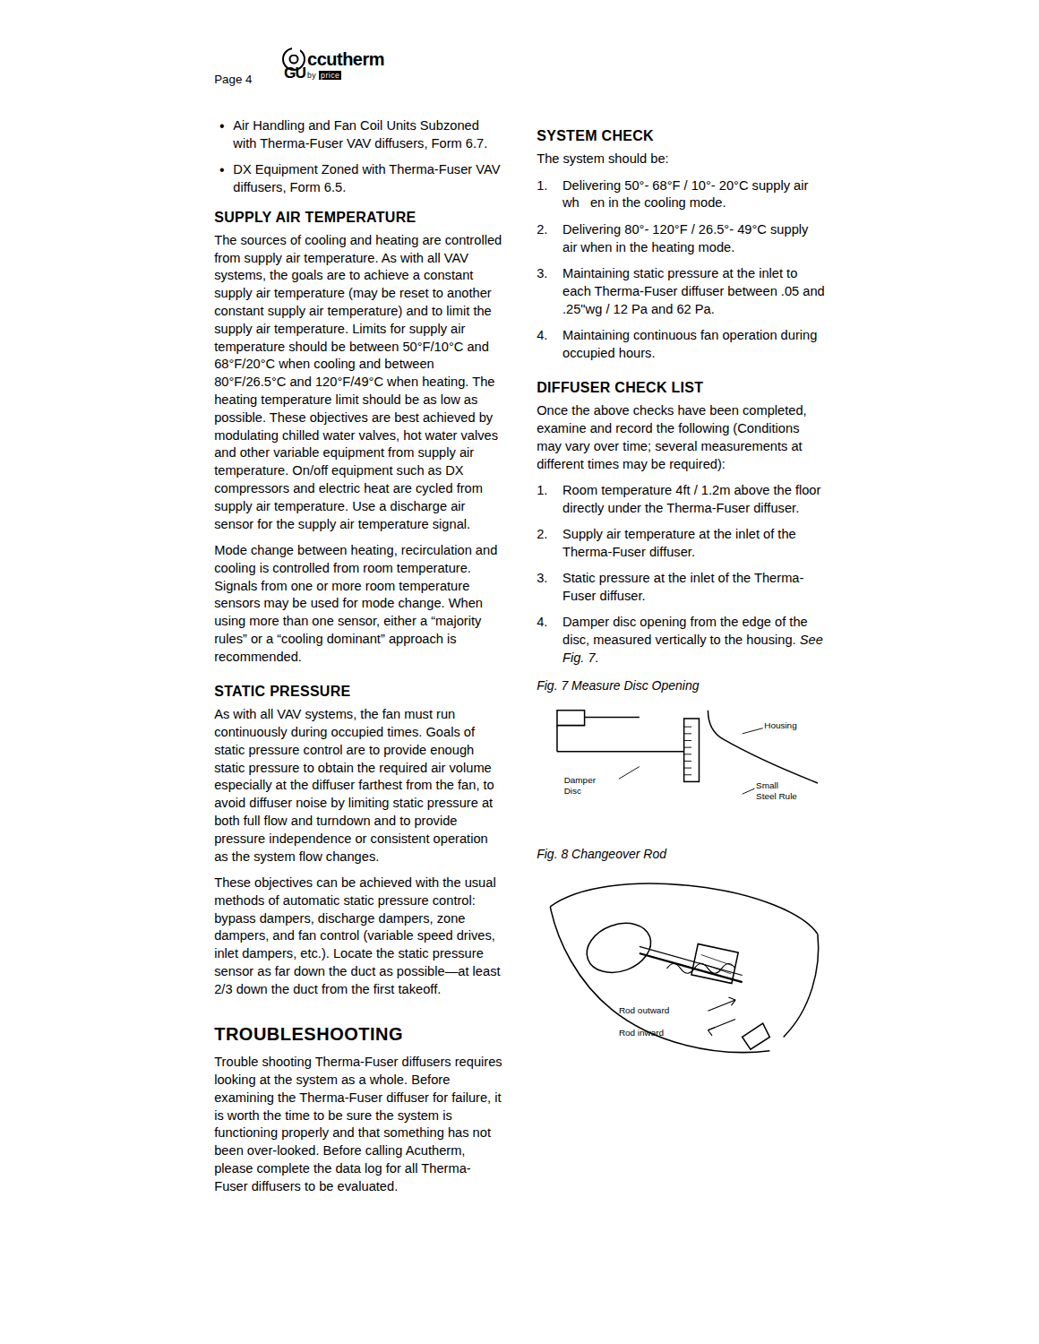Page 4
ccutherm
by price
GU
Air Handling and Fan Coil Units Subzoned with Therma-Fuser VAV diffusers, Form 6.7.
DX Equipment Zoned with Therma-Fuser VAV diffusers, Form 6.5.
SUPPLY AIR TEMPERATURE
The sources of cooling and heating are controlled from supply air temperature. As with all VAV systems, the goals are to achieve a constant supply air temperature (may be reset to another constant supply air temperature) and to limit the supply air temperature. Limits for supply air temperature should be between 50°F/10°C and 68°F/20°C when cooling and between 80°F/26.5°C and 120°F/49°C when heating. The heating temperature limit should be as low as possible. These objectives are best achieved by modulating chilled water valves, hot water valves and other variable equipment from supply air temperature. On/off equipment such as DX compressors and electric heat are cycled from supply air temperature. Use a discharge air sensor for the supply air temperature signal.
Mode change between heating, recirculation and cooling is controlled from room temperature. Signals from one or more room temperature sensors may be used for mode change. When using more than one sensor, either a “majority rules” or a “cooling dominant” approach is recommended.
STATIC PRESSURE
As with all VAV systems, the fan must run continuously during occupied times. Goals of static pressure control are to provide enough static pressure to obtain the required air volume especially at the diffuser farthest from the fan, to avoid diffuser noise by limiting static pressure at both full flow and turndown and to provide pressure independence or consistent operation as the system flow changes.
These objectives can be achieved with the usual methods of automatic static pressure control: bypass dampers, discharge dampers, zone dampers, and fan control (variable speed drives, inlet dampers, etc.). Locate the static pressure sensor as far down the duct as possible—at least 2/3 down the duct from the first takeoff.
TROUBLESHOOTING
Trouble shooting Therma-Fuser diffusers requires looking at the system as a whole. Before examining the Therma-Fuser diffuser for failure, it is worth the time to be sure the system is functioning properly and that something has not been over-looked. Before calling Acutherm, please complete the data log for all Therma-Fuser diffusers to be evaluated.
SYSTEM CHECK
The system should be:
Delivering 50°- 68°F / 10°- 20°C supply air wh en in the cooling mode.
Delivering 80°- 120°F / 26.5°- 49°C supply air when in the heating mode.
Maintaining static pressure at the inlet to each Therma-Fuser diffuser between .05 and .25"wg / 12 Pa and 62 Pa.
Maintaining continuous fan operation during occupied hours.
DIFFUSER CHECK LIST
Once the above checks have been completed, examine and record the following (Conditions may vary over time; several measurements at different times may be required):
Room temperature 4ft / 1.2m above the floor directly under the Therma-Fuser diffuser.
Supply air temperature at the inlet of the Therma-Fuser diffuser.
Static pressure at the inlet of the Therma-Fuser diffuser.
Damper disc opening from the edge of the disc, measured vertically to the housing. See Fig. 7.
Fig. 7 Measure Disc Opening
Housing Damper Disc Small Steel Rule
Fig. 8 Changeover Rod
Rod outward Rod inward